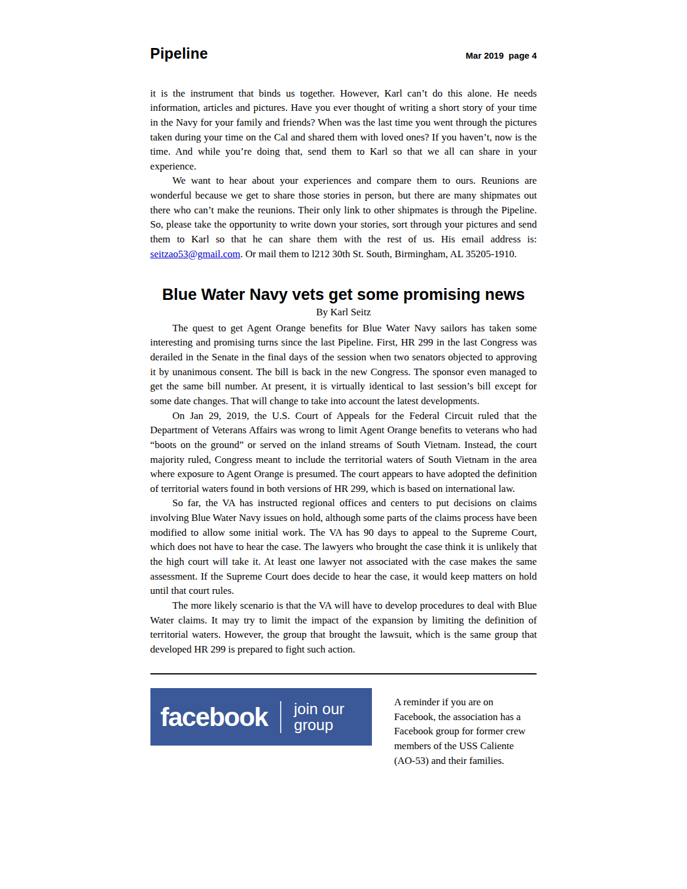Pipeline
Mar 2019 page 4
it is the instrument that binds us together. However, Karl can’t do this alone. He needs information, articles and pictures. Have you ever thought of writing a short story of your time in the Navy for your family and friends? When was the last time you went through the pictures taken during your time on the Cal and shared them with loved ones? If you haven’t, now is the time. And while you’re doing that, send them to Karl so that we all can share in your experience.
We want to hear about your experiences and compare them to ours. Reunions are wonderful because we get to share those stories in person, but there are many shipmates out there who can’t make the reunions. Their only link to other shipmates is through the Pipeline. So, please take the opportunity to write down your stories, sort through your pictures and send them to Karl so that he can share them with the rest of us. His email address is: seitzao53@gmail.com. Or mail them to l212 30th St. South, Birmingham, AL 35205-1910.
Blue Water Navy vets get some promising news
By Karl Seitz
The quest to get Agent Orange benefits for Blue Water Navy sailors has taken some interesting and promising turns since the last Pipeline. First, HR 299 in the last Congress was derailed in the Senate in the final days of the session when two senators objected to approving it by unanimous consent. The bill is back in the new Congress. The sponsor even managed to get the same bill number. At present, it is virtually identical to last session’s bill except for some date changes. That will change to take into account the latest developments.
On Jan 29, 2019, the U.S. Court of Appeals for the Federal Circuit ruled that the Department of Veterans Affairs was wrong to limit Agent Orange benefits to veterans who had “boots on the ground” or served on the inland streams of South Vietnam. Instead, the court majority ruled, Congress meant to include the territorial waters of South Vietnam in the area where exposure to Agent Orange is presumed. The court appears to have adopted the definition of territorial waters found in both versions of HR 299, which is based on international law.
So far, the VA has instructed regional offices and centers to put decisions on claims involving Blue Water Navy issues on hold, although some parts of the claims process have been modified to allow some initial work. The VA has 90 days to appeal to the Supreme Court, which does not have to hear the case. The lawyers who brought the case think it is unlikely that the high court will take it. At least one lawyer not associated with the case makes the same assessment. If the Supreme Court does decide to hear the case, it would keep matters on hold until that court rules.
The more likely scenario is that the VA will have to develop procedures to deal with Blue Water claims. It may try to limit the impact of the expansion by limiting the definition of territorial waters. However, the group that brought the lawsuit, which is the same group that developed HR 299 is prepared to fight such action.
facebook join our
group
A reminder if you are on Facebook, the association has a Facebook group for former crew members of the USS Caliente (AO-53) and their families.